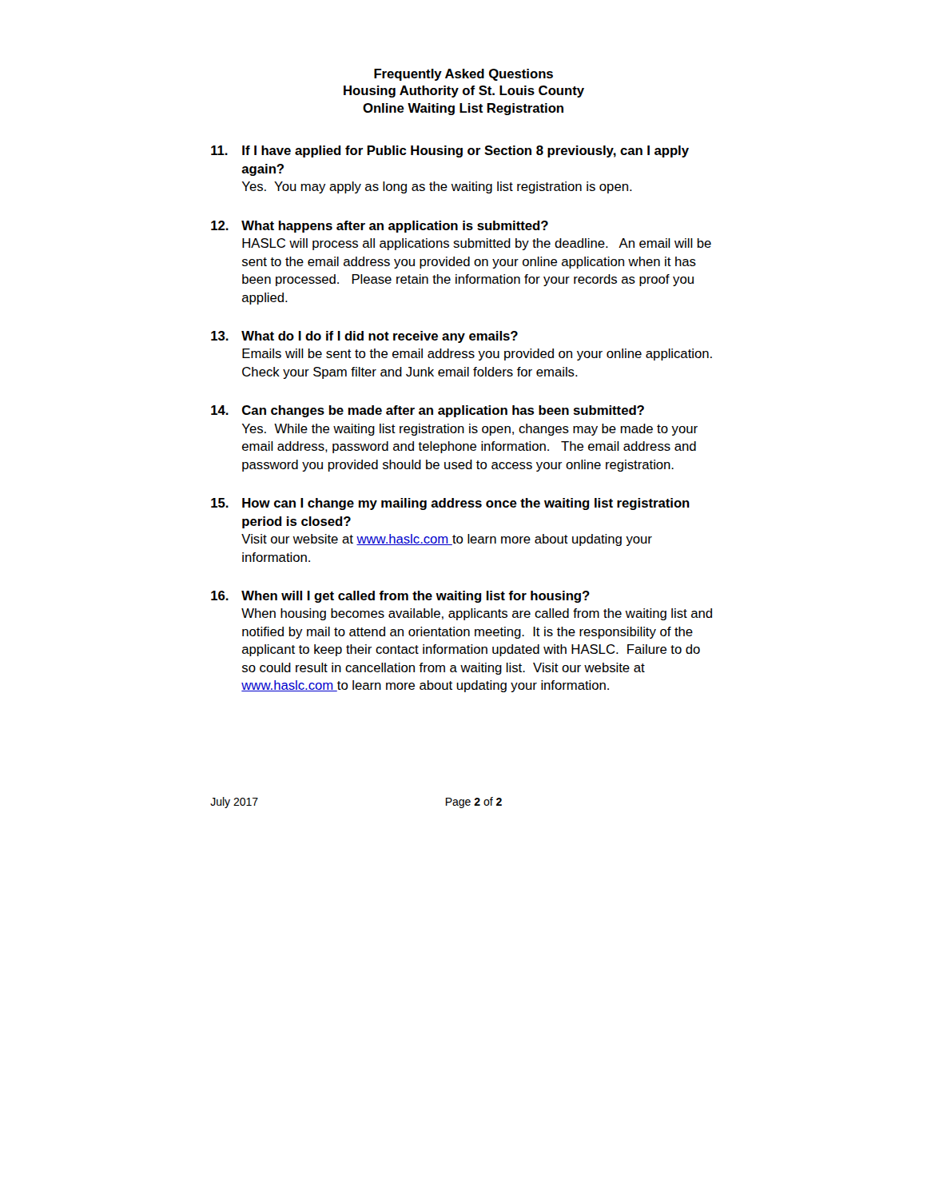Frequently Asked Questions
Housing Authority of St. Louis County
Online Waiting List Registration
11. If I have applied for Public Housing or Section 8 previously, can I apply again? Yes. You may apply as long as the waiting list registration is open.
12. What happens after an application is submitted? HASLC will process all applications submitted by the deadline. An email will be sent to the email address you provided on your online application when it has been processed. Please retain the information for your records as proof you applied.
13. What do I do if I did not receive any emails? Emails will be sent to the email address you provided on your online application. Check your Spam filter and Junk email folders for emails.
14. Can changes be made after an application has been submitted? Yes. While the waiting list registration is open, changes may be made to your email address, password and telephone information. The email address and password you provided should be used to access your online registration.
15. How can I change my mailing address once the waiting list registration period is closed? Visit our website at www.haslc.com to learn more about updating your information.
16. When will I get called from the waiting list for housing? When housing becomes available, applicants are called from the waiting list and notified by mail to attend an orientation meeting. It is the responsibility of the applicant to keep their contact information updated with HASLC. Failure to do so could result in cancellation from a waiting list. Visit our website at www.haslc.com to learn more about updating your information.
July 2017 Page 2 of 2